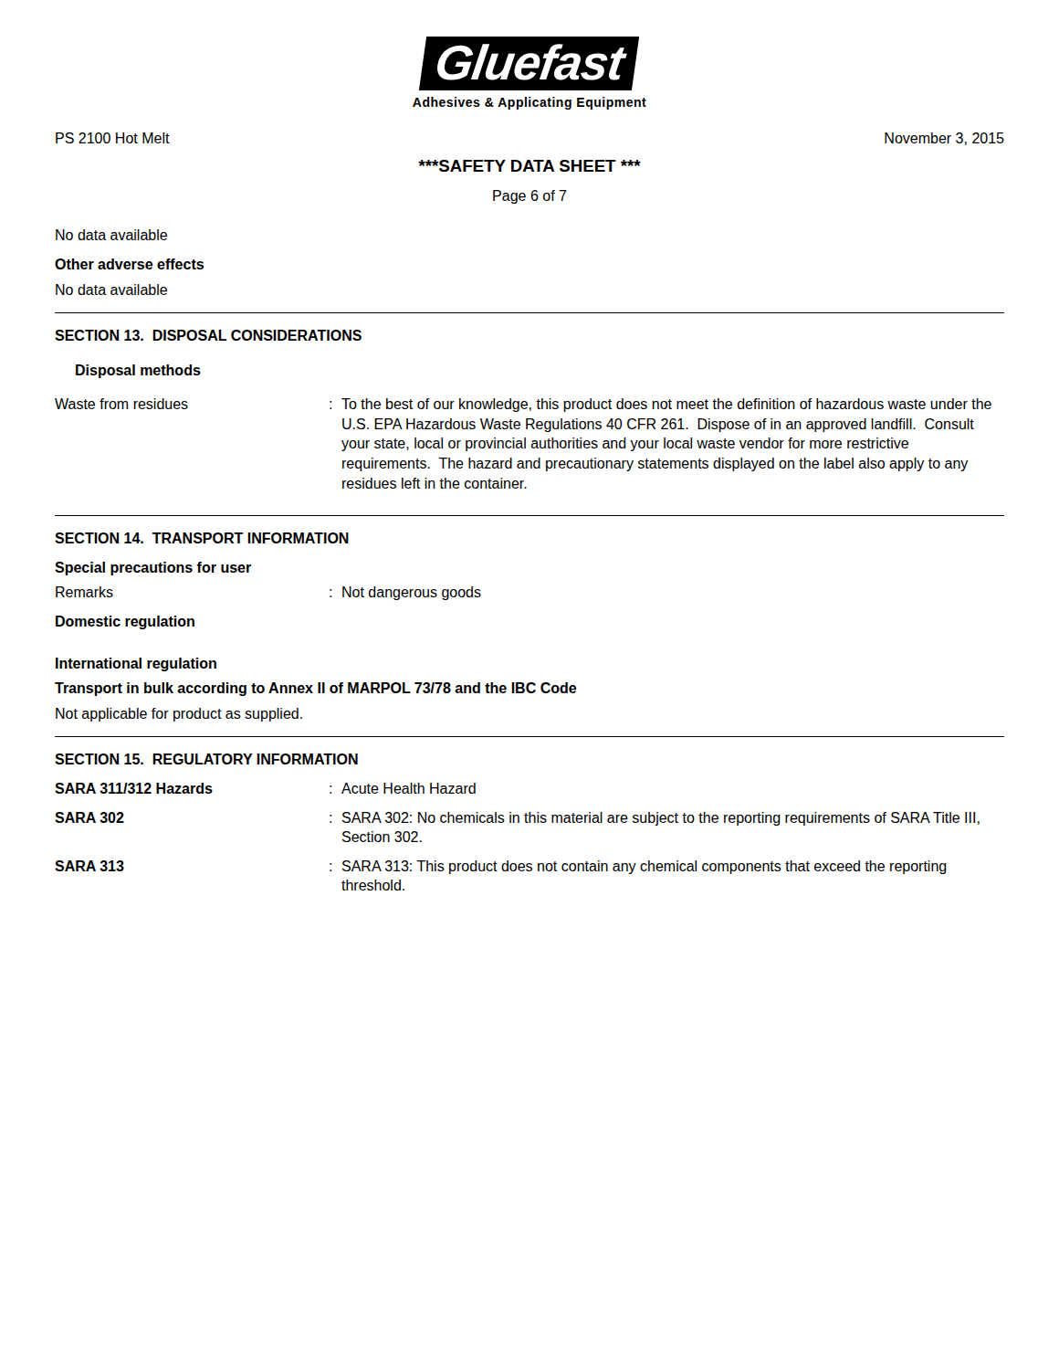Gluefast
Adhesives & Applicating Equipment
PS 2100 Hot Melt November 3, 2015
***SAFETY DATA SHEET ***
Page 6 of 7
No data available
Other adverse effects
No data available
SECTION 13. DISPOSAL CONSIDERATIONS
Disposal methods
| Waste from residues | : | To the best of our knowledge, this product does not meet the definition of hazardous waste under the U.S. EPA Hazardous Waste Regulations 40 CFR 261. Dispose of in an approved landfill. Consult your state, local or provincial authorities and your local waste vendor for more restrictive requirements. The hazard and precautionary statements displayed on the label also apply to any residues left in the container. |
SECTION 14. TRANSPORT INFORMATION
Special precautions for user
| Remarks | : | Not dangerous goods |
Domestic regulation
International regulation
Transport in bulk according to Annex II of MARPOL 73/78 and the IBC Code
Not applicable for product as supplied.
SECTION 15. REGULATORY INFORMATION
| SARA 311/312 Hazards | : | Acute Health Hazard |
| SARA 302 | : | SARA 302: No chemicals in this material are subject to the reporting requirements of SARA Title III, Section 302. |
| SARA 313 | : | SARA 313: This product does not contain any chemical components that exceed the reporting threshold. |